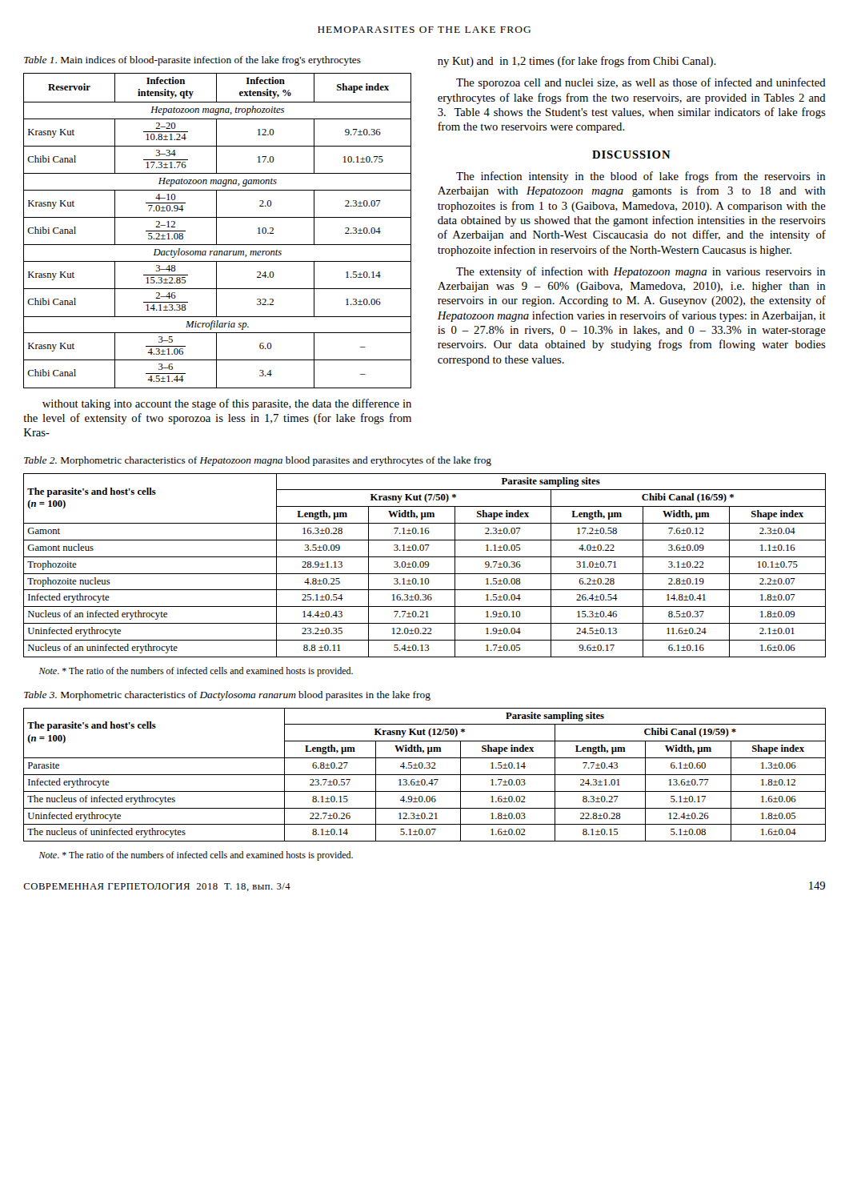HEMOPARASITES OF THE LAKE FROG
Table 1. Main indices of blood-parasite infection of the lake frog's erythrocytes
| Reservoir | Infection intensity, qty | Infection extensity, % | Shape index |
| --- | --- | --- | --- |
| Hepatozoon magna , trophozoites |
| Krasny Kut | 2–20 10.8±1.24 | 12.0 | 9.7±0.36 |
| Chibi Canal | 3–34 17.3±1.76 | 17.0 | 10.1±0.75 |
| Hepatozoon magna , gamonts |
| Krasny Kut | 4–10 7.0±0.94 | 2.0 | 2.3±0.07 |
| Chibi Canal | 2–12 5.2±1.08 | 10.2 | 2.3±0.04 |
| Dactylosoma ranarum , meronts |
| Krasny Kut | 3–48 15.3±2.85 | 24.0 | 1.5±0.14 |
| Chibi Canal | 2–46 14.1±3.38 | 32.2 | 1.3±0.06 |
| Microfilaria sp. |
| Krasny Kut | 3–5 4.3±1.06 | 6.0 | – |
| Chibi Canal | 3–6 4.5±1.44 | 3.4 | – |
without taking into account the stage of this parasite, the data the difference in the level of extensity of two sporozoa is less in 1,7 times (for lake frogs from Kras-
ny Kut) and in 1,2 times (for lake frogs from Chibi Canal).
The sporozoa cell and nuclei size, as well as those of infected and uninfected erythrocytes of lake frogs from the two reservoirs, are provided in Tables 2 and 3. Table 4 shows the Student's test values, when similar indicators of lake frogs from the two reservoirs were compared.
DISCUSSION
The infection intensity in the blood of lake frogs from the reservoirs in Azerbaijan with Hepatozoon magna gamonts is from 3 to 18 and with trophozoites is from 1 to 3 (Gaibova, Mamedova, 2010). A comparison with the data obtained by us showed that the gamont infection intensities in the reservoirs of Azerbaijan and North-West Ciscaucasia do not differ, and the intensity of trophozoite infection in reservoirs of the North-Western Caucasus is higher.
The extensity of infection with Hepatozoon magna in various reservoirs in Azerbaijan was 9 – 60% (Gaibova, Mamedova, 2010), i.e. higher than in reservoirs in our region. According to M. A. Guseynov (2002), the extensity of Hepatozoon magna infection varies in reservoirs of various types: in Azerbaijan, it is 0 – 27.8% in rivers, 0 – 10.3% in lakes, and 0 – 33.3% in water-storage reservoirs. Our data obtained by studying frogs from flowing water bodies correspond to these values.
Table 2. Morphometric characteristics of Hepatozoon magna blood parasites and erythrocytes of the lake frog
| The parasite's and host's cells ( n = 100) | Parasite sampling sites |
| --- | --- |
| Krasny Kut (7/50) * | Chibi Canal (16/59) * |
| Length, µm | Width, µm | Shape index | Length, µm | Width, µm | Shape index |
| Gamont | 16.3±0.28 | 7.1±0.16 | 2.3±0.07 | 17.2±0.58 | 7.6±0.12 | 2.3±0.04 |
| Gamont nucleus | 3.5±0.09 | 3.1±0.07 | 1.1±0.05 | 4.0±0.22 | 3.6±0.09 | 1.1±0.16 |
| Trophozoite | 28.9±1.13 | 3.0±0.09 | 9.7±0.36 | 31.0±0.71 | 3.1±0.22 | 10.1±0.75 |
| Trophozoite nucleus | 4.8±0.25 | 3.1±0.10 | 1.5±0.08 | 6.2±0.28 | 2.8±0.19 | 2.2±0.07 |
| Infected erythrocyte | 25.1±0.54 | 16.3±0.36 | 1.5±0.04 | 26.4±0.54 | 14.8±0.41 | 1.8±0.07 |
| Nucleus of an infected erythrocyte | 14.4±0.43 | 7.7±0.21 | 1.9±0.10 | 15.3±0.46 | 8.5±0.37 | 1.8±0.09 |
| Uninfected erythrocyte | 23.2±0.35 | 12.0±0.22 | 1.9±0.04 | 24.5±0.13 | 11.6±0.24 | 2.1±0.01 |
| Nucleus of an uninfected erythrocyte | 8.8 ±0.11 | 5.4±0.13 | 1.7±0.05 | 9.6±0.17 | 6.1±0.16 | 1.6±0.06 |
Note. * The ratio of the numbers of infected cells and examined hosts is provided.
Table 3. Morphometric characteristics of Dactylosoma ranarum blood parasites in the lake frog
| The parasite's and host's cells ( n = 100) | Parasite sampling sites |
| --- | --- |
| Krasny Kut (12/50) * | Chibi Canal (19/59) * |
| Length, µm | Width, µm | Shape index | Length, µm | Width, µm | Shape index |
| Parasite | 6.8±0.27 | 4.5±0.32 | 1.5±0.14 | 7.7±0.43 | 6.1±0.60 | 1.3±0.06 |
| Infected erythrocyte | 23.7±0.57 | 13.6±0.47 | 1.7±0.03 | 24.3±1.01 | 13.6±0.77 | 1.8±0.12 |
| The nucleus of infected erythrocytes | 8.1±0.15 | 4.9±0.06 | 1.6±0.02 | 8.3±0.27 | 5.1±0.17 | 1.6±0.06 |
| Uninfected erythrocyte | 22.7±0.26 | 12.3±0.21 | 1.8±0.03 | 22.8±0.28 | 12.4±0.26 | 1.8±0.05 |
| The nucleus of uninfected erythrocytes | 8.1±0.14 | 5.1±0.07 | 1.6±0.02 | 8.1±0.15 | 5.1±0.08 | 1.6±0.04 |
Note. * The ratio of the numbers of infected cells and examined hosts is provided.
СОВРЕМЕННАЯ ГЕРПЕТОЛОГИЯ 2018 Т. 18, вып. 3/4
149